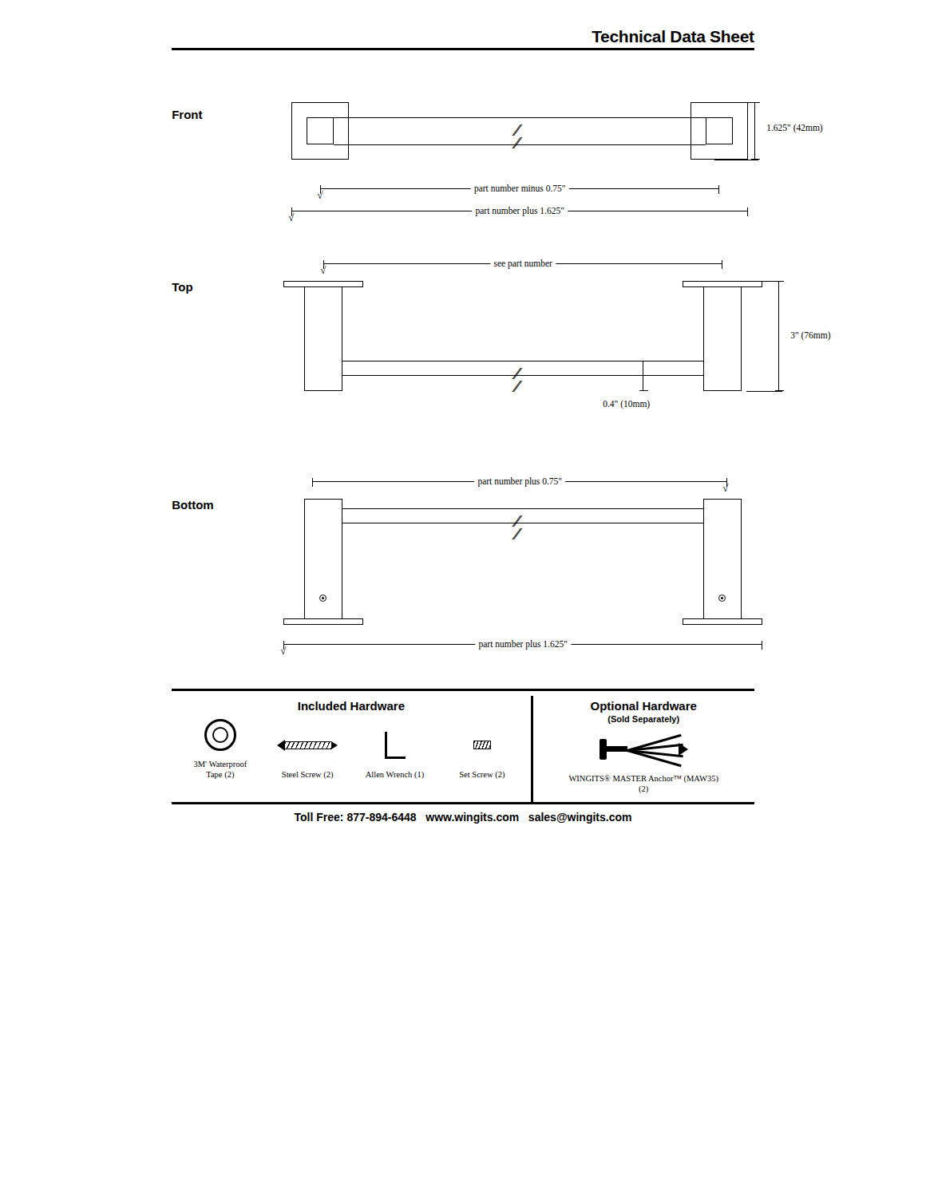Technical Data Sheet
Front
⁄⁄
⁄⁄
1.625" (42mm)
√
part number minus 0.75"
√
part number plus 1.625"
Top
√
see part number
⁄⁄
⁄⁄
3" (76mm)
0.4" (10mm)
Bottom
√
part number plus 0.75"
⁄⁄
⁄⁄
√
part number plus 1.625"
Included Hardware
3M′ Waterproof
Tape (2)
Steel Screw (2)
Allen Wrench (1)
Set Screw (2)
Optional Hardware
(Sold Separately)
WINGITS® MASTER Anchor™ (MAW35)
(2)
Toll Free: 877-894-6448 www.wingits.com sales@wingits.com